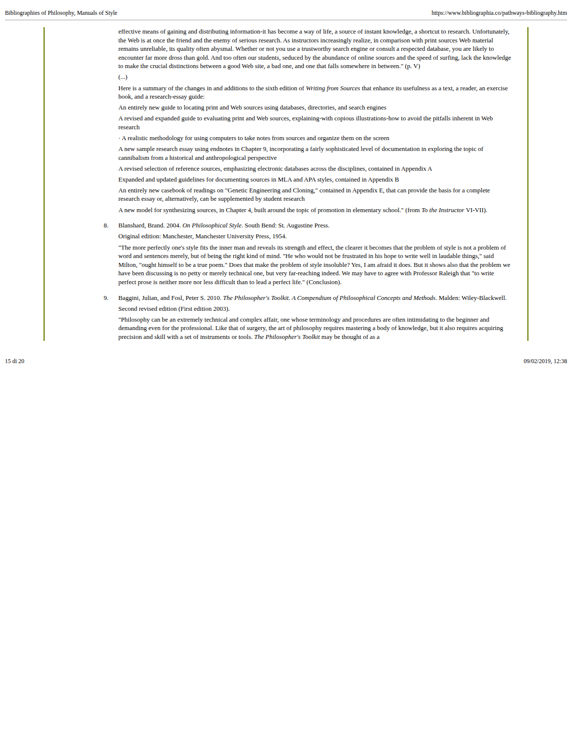Bibliographies of Philosophy, Manuals of Style
https://www.bibliographia.co/pathways-bibliography.htm
effective means of gaining and distributing information-it has become a way of life, a source of instant knowledge, a shortcut to research. Unfortunately, the Web is at once the friend and the enemy of serious research. As instructors increasingly realize, in comparison with print sources Web material remains unreliable, its quality often abysmal. Whether or not you use a trustworthy search engine or consult a respected database, you are likely to encounter far more dross than gold. And too often our students, seduced by the abundance of online sources and the speed of surfing, lack the knowledge to make the crucial distinctions between a good Web site, a bad one, and one that falls somewhere in between." (p. V)
(...)
Here is a summary of the changes in and additions to the sixth edition of Writing from Sources that enhance its usefulness as a text, a reader, an exercise book, and a research-essay guide:
An entirely new guide to locating print and Web sources using databases, directories, and search engines
A revised and expanded guide to evaluating print and Web sources, explaining-with copious illustrations-how to avoid the pitfalls inherent in Web research
· A realistic methodology for using computers to take notes from sources and organize them on the screen
A new sample research essay using endnotes in Chapter 9, incorporating a fairly sophisticated level of documentation in exploring the topic of cannibalism from a historical and anthropological perspective
A revised selection of reference sources, emphasizing electronic databases across the disciplines, contained in Appendix A
Expanded and updated guidelines for documenting sources in MLA and APA styles, contained in Appendix B
An entirely new casebook of readings on "Genetic Engineering and Cloning," contained in Appendix E, that can provide the basis for a complete research essay or, alternatively, can be supplemented by student research
A new model for synthesizing sources, in Chapter 4, built around the topic of promotion in elementary school." (from To the Instructor VI-VII).
8.
Blanshard, Brand. 2004. On Philosophical Style. South Bend: St. Augustine Press.
Original edition: Manchester, Manchester University Press, 1954.
"The more perfectly one's style fits the inner man and reveals its strength and effect, the clearer it becomes that the problem of style is not a problem of word and sentences merely, but of being the right kind of mind. "He who would not be frustrated in his hope to write well in laudable things," said Milton, "ought himself to be a true poem." Does that make the problem of style insoluble? Yes, I am afraid it does. But it shows also that the problem we have been discussing is no petty or merely technical one, but very far-reaching indeed. We may have to agree with Professor Raleigh that "to write perfect prose is neither more nor less difficult than to lead a perfect life." (Conclusion).
9.
Baggini, Julian, and Fosl, Peter S. 2010. The Philosopher's Toolkit. A Compendium of Philosophical Concepts and Methods. Malden: Wiley-Blackwell.
Second revised edition (First edition 2003).
"Philosophy can be an extremely technical and complex affair, one whose terminology and procedures are often intimidating to the beginner and demanding even for the professional. Like that of surgery, the art of philosophy requires mastering a body of knowledge, but it also requires acquiring precision and skill with a set of instruments or tools. The Philosopher's Toolkit may be thought of as a
15 di 20
09/02/2019, 12:38